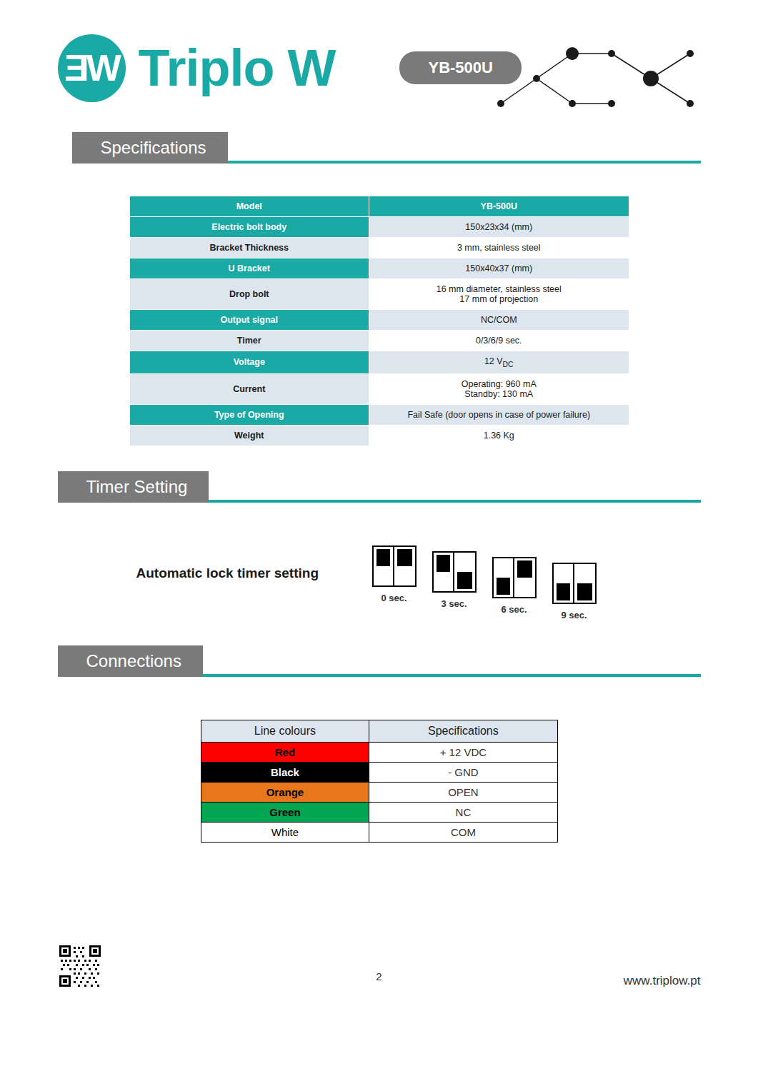ƎW
Triplo W
YB-500U
Specifications
| Model | YB-500U |
| --- | --- |
| Electric bolt body | 150x23x34 (mm) |
| Bracket Thickness | 3 mm, stainless steel |
| U Bracket | 150x40x37 (mm) |
| Drop bolt | 16 mm diameter, stainless steel 17 mm of projection |
| Output signal | NC/COM |
| Timer | 0/3/6/9 sec. |
| Voltage | 12 V DC |
| Current | Operating: 960 mA Standby: 130 mA |
| Type of Opening | Fail Safe (door opens in case of power failure) |
| Weight | 1.36 Kg |
Timer Setting
Automatic lock timer setting
0 sec.
3 sec.
6 sec.
9 sec.
Connections
| Line colours | Specifications |
| --- | --- |
| Red | + 12 VDC |
| Black | - GND |
| Orange | OPEN |
| Green | NC |
| White | COM |
2
www.triplow.pt